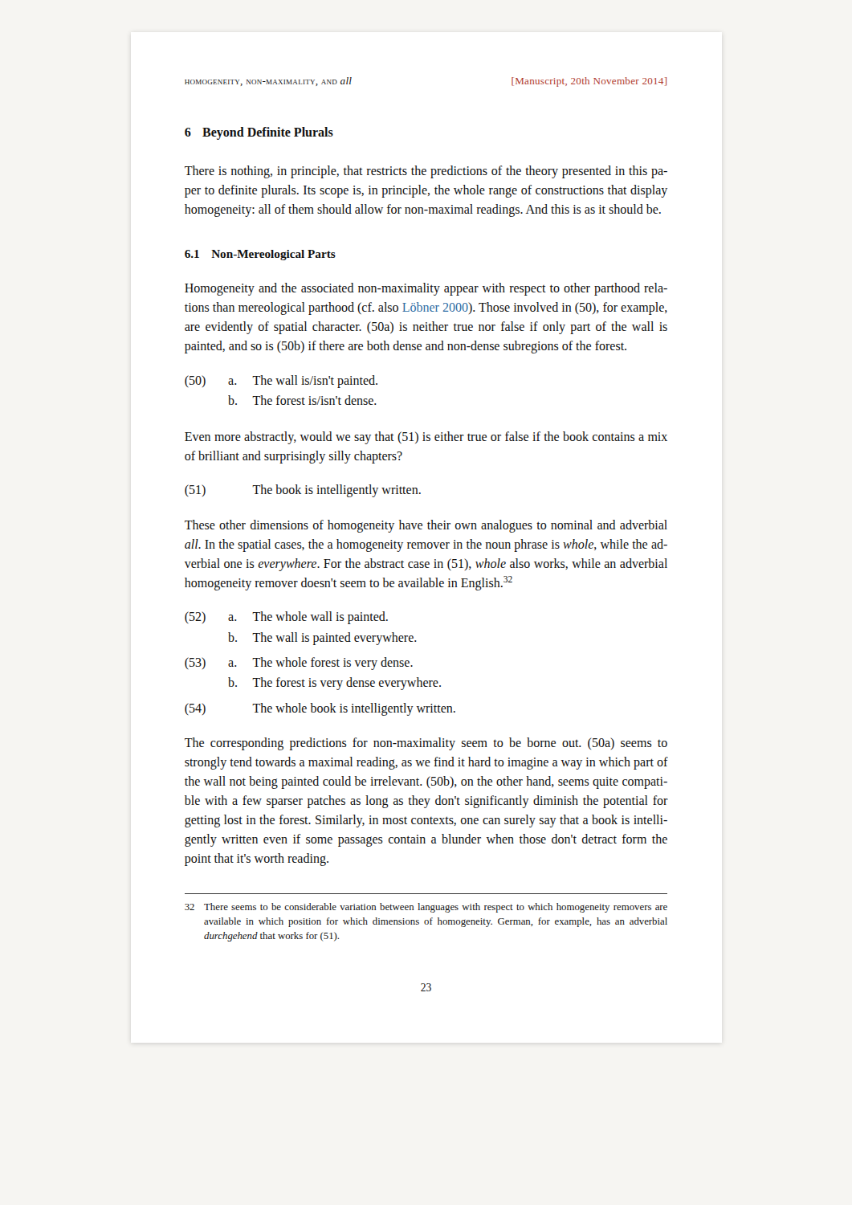Homogeneity, Non-Maximality, and all [Manuscript, 20th November 2014]
6 Beyond Definite Plurals
There is nothing, in principle, that restricts the predictions of the theory presented in this paper to definite plurals. Its scope is, in principle, the whole range of constructions that display homogeneity: all of them should allow for non-maximal readings. And this is as it should be.
6.1 Non-Mereological Parts
Homogeneity and the associated non-maximality appear with respect to other parthood relations than mereological parthood (cf. also Löbner 2000). Those involved in (50), for example, are evidently of spatial character. (50a) is neither true nor false if only part of the wall is painted, and so is (50b) if there are both dense and non-dense subregions of the forest.
(50)
a. The wall is/isn't painted.
b. The forest is/isn't dense.
Even more abstractly, would we say that (51) is either true or false if the book contains a mix of brilliant and surprisingly silly chapters?
(51) The book is intelligently written.
These other dimensions of homogeneity have their own analogues to nominal and adverbial all. In the spatial cases, the a homogeneity remover in the noun phrase is whole, while the adverbial one is everywhere. For the abstract case in (51), whole also works, while an adverbial homogeneity remover doesn't seem to be available in English.32
(52)
a. The whole wall is painted.
b. The wall is painted everywhere.
(53)
a. The whole forest is very dense.
b. The forest is very dense everywhere.
(54) The whole book is intelligently written.
The corresponding predictions for non-maximality seem to be borne out. (50a) seems to strongly tend towards a maximal reading, as we find it hard to imagine a way in which part of the wall not being painted could be irrelevant. (50b), on the other hand, seems quite compatible with a few sparser patches as long as they don't significantly diminish the potential for getting lost in the forest. Similarly, in most contexts, one can surely say that a book is intelligently written even if some passages contain a blunder when those don't detract form the point that it's worth reading.
32 There seems to be considerable variation between languages with respect to which homogeneity removers are available in which position for which dimensions of homogeneity. German, for example, has an adverbial durchgehend that works for (51).
23